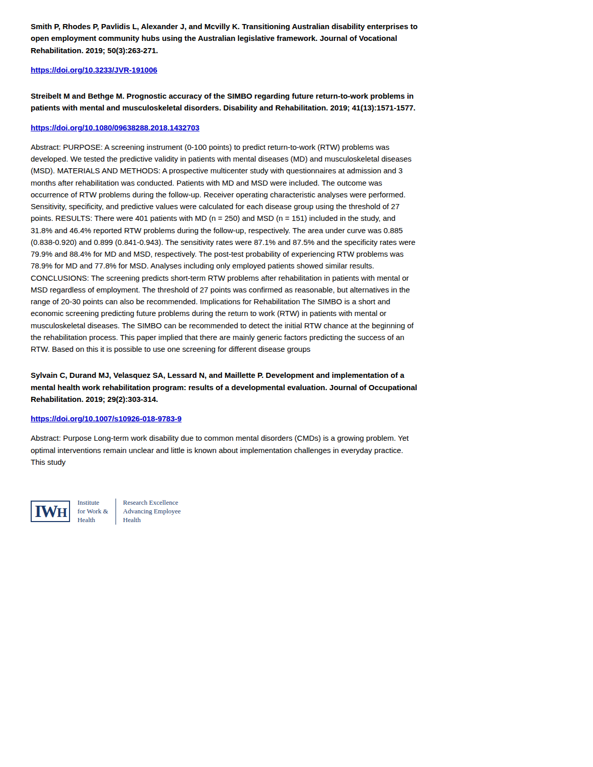Smith P, Rhodes P, Pavlidis L, Alexander J, and Mcvilly K. Transitioning Australian disability enterprises to open employment community hubs using the Australian legislative framework. Journal of Vocational Rehabilitation. 2019; 50(3):263-271.
https://doi.org/10.3233/JVR-191006
Streibelt M and Bethge M. Prognostic accuracy of the SIMBO regarding future return-to-work problems in patients with mental and musculoskeletal disorders. Disability and Rehabilitation. 2019; 41(13):1571-1577.
https://doi.org/10.1080/09638288.2018.1432703
Abstract: PURPOSE: A screening instrument (0-100 points) to predict return-to-work (RTW) problems was developed. We tested the predictive validity in patients with mental diseases (MD) and musculoskeletal diseases (MSD). MATERIALS AND METHODS: A prospective multicenter study with questionnaires at admission and 3 months after rehabilitation was conducted. Patients with MD and MSD were included. The outcome was occurrence of RTW problems during the follow-up. Receiver operating characteristic analyses were performed. Sensitivity, specificity, and predictive values were calculated for each disease group using the threshold of 27 points. RESULTS: There were 401 patients with MD (n = 250) and MSD (n = 151) included in the study, and 31.8% and 46.4% reported RTW problems during the follow-up, respectively. The area under curve was 0.885 (0.838-0.920) and 0.899 (0.841-0.943). The sensitivity rates were 87.1% and 87.5% and the specificity rates were 79.9% and 88.4% for MD and MSD, respectively. The post-test probability of experiencing RTW problems was 78.9% for MD and 77.8% for MSD. Analyses including only employed patients showed similar results. CONCLUSIONS: The screening predicts short-term RTW problems after rehabilitation in patients with mental or MSD regardless of employment. The threshold of 27 points was confirmed as reasonable, but alternatives in the range of 20-30 points can also be recommended. Implications for Rehabilitation The SIMBO is a short and economic screening predicting future problems during the return to work (RTW) in patients with mental or musculoskeletal diseases. The SIMBO can be recommended to detect the initial RTW chance at the beginning of the rehabilitation process. This paper implied that there are mainly generic factors predicting the success of an RTW. Based on this it is possible to use one screening for different disease groups
Sylvain C, Durand MJ, Velasquez SA, Lessard N, and Maillette P. Development and implementation of a mental health work rehabilitation program: results of a developmental evaluation. Journal of Occupational Rehabilitation. 2019; 29(2):303-314.
https://doi.org/10.1007/s10926-018-9783-9
Abstract: Purpose Long-term work disability due to common mental disorders (CMDs) is a growing problem. Yet optimal interventions remain unclear and little is known about implementation challenges in everyday practice. This study
IWH
Institute
for Work &
Health
Research Excellence
Advancing Employee
Health